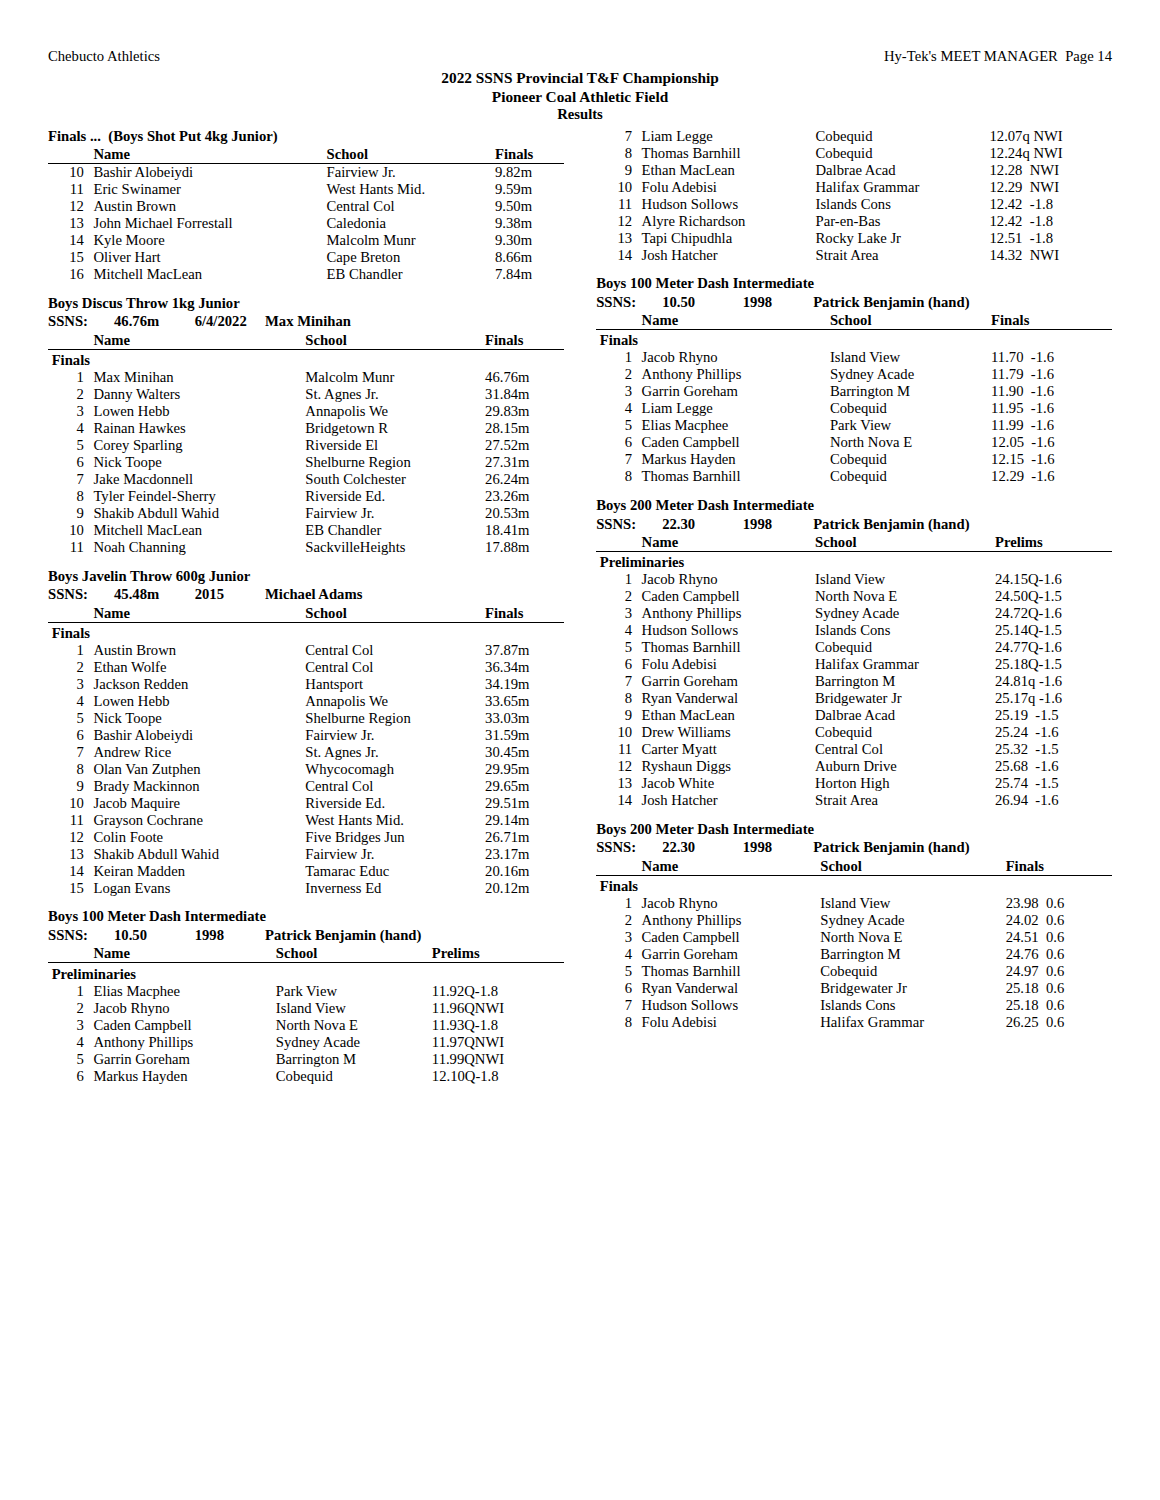Chebucto Athletics
Hy-Tek's MEET MANAGER Page 14
2022 SSNS Provincial T&F Championship
Pioneer Coal Athletic Field
Results
Finals ... (Boys Shot Put 4kg Junior)
| | Name | School | Finals |
| --- | --- | --- | --- |
| 10 | Bashir Alobeiydi | Fairview Jr. | 9.82m |
| 11 | Eric Swinamer | West Hants Mid. | 9.59m |
| 12 | Austin Brown | Central Col | 9.50m |
| 13 | John Michael Forrestall | Caledonia | 9.38m |
| 14 | Kyle Moore | Malcolm Munr | 9.30m |
| 15 | Oliver Hart | Cape Breton | 8.66m |
| 16 | Mitchell MacLean | EB Chandler | 7.84m |
Boys Discus Throw 1kg Junior
SSNS: 46.76m 6/4/2022 Max Minihan
| | Name | School | Finals |
| --- | --- | --- | --- |
| Finals |
| 1 | Max Minihan | Malcolm Munr | 46.76m |
| 2 | Danny Walters | St. Agnes Jr. | 31.84m |
| 3 | Lowen Hebb | Annapolis We | 29.83m |
| 4 | Rainan Hawkes | Bridgetown R | 28.15m |
| 5 | Corey Sparling | Riverside El | 27.52m |
| 6 | Nick Toope | Shelburne Region | 27.31m |
| 7 | Jake Macdonnell | South Colchester | 26.24m |
| 8 | Tyler Feindel-Sherry | Riverside Ed. | 23.26m |
| 9 | Shakib Abdull Wahid | Fairview Jr. | 20.53m |
| 10 | Mitchell MacLean | EB Chandler | 18.41m |
| 11 | Noah Channing | SackvilleHeights | 17.88m |
Boys Javelin Throw 600g Junior
SSNS: 45.48m 2015 Michael Adams
| | Name | School | Finals |
| --- | --- | --- | --- |
| Finals |
| 1 | Austin Brown | Central Col | 37.87m |
| 2 | Ethan Wolfe | Central Col | 36.34m |
| 3 | Jackson Redden | Hantsport | 34.19m |
| 4 | Lowen Hebb | Annapolis We | 33.65m |
| 5 | Nick Toope | Shelburne Region | 33.03m |
| 6 | Bashir Alobeiydi | Fairview Jr. | 31.59m |
| 7 | Andrew Rice | St. Agnes Jr. | 30.45m |
| 8 | Olan Van Zutphen | Whycocomagh | 29.95m |
| 9 | Brady Mackinnon | Central Col | 29.65m |
| 10 | Jacob Maquire | Riverside Ed. | 29.51m |
| 11 | Grayson Cochrane | West Hants Mid. | 29.14m |
| 12 | Colin Foote | Five Bridges Jun | 26.71m |
| 13 | Shakib Abdull Wahid | Fairview Jr. | 23.17m |
| 14 | Keiran Madden | Tamarac Educ | 20.16m |
| 15 | Logan Evans | Inverness Ed | 20.12m |
Boys 100 Meter Dash Intermediate
SSNS: 10.501998 Patrick Benjamin (hand)
| | Name | School | Prelims |
| --- | --- | --- | --- |
| Preliminaries |
| 1 | Elias Macphee | Park View | 11.92Q-1.8 |
| 2 | Jacob Rhyno | Island View | 11.96QNWI |
| 3 | Caden Campbell | North Nova E | 11.93Q-1.8 |
| 4 | Anthony Phillips | Sydney Acade | 11.97QNWI |
| 5 | Garrin Goreham | Barrington M | 11.99QNWI |
| 6 | Markus Hayden | Cobequid | 12.10Q-1.8 |
| 7 | Liam Legge | Cobequid | 12.07q NWI |
| 8 | Thomas Barnhill | Cobequid | 12.24q NWI |
| 9 | Ethan MacLean | Dalbrae Acad | 12.28 NWI |
| 10 | Folu Adebisi | Halifax Grammar | 12.29 NWI |
| 11 | Hudson Sollows | Islands Cons | 12.42 -1.8 |
| 12 | Alyre Richardson | Par-en-Bas | 12.42 -1.8 |
| 13 | Tapi Chipudhla | Rocky Lake Jr | 12.51 -1.8 |
| 14 | Josh Hatcher | Strait Area | 14.32 NWI |
Boys 100 Meter Dash Intermediate
SSNS: 10.501998 Patrick Benjamin (hand)
| | Name | School | Finals |
| --- | --- | --- | --- |
| Finals |
| 1 | Jacob Rhyno | Island View | 11.70 -1.6 |
| 2 | Anthony Phillips | Sydney Acade | 11.79 -1.6 |
| 3 | Garrin Goreham | Barrington M | 11.90 -1.6 |
| 4 | Liam Legge | Cobequid | 11.95 -1.6 |
| 5 | Elias Macphee | Park View | 11.99 -1.6 |
| 6 | Caden Campbell | North Nova E | 12.05 -1.6 |
| 7 | Markus Hayden | Cobequid | 12.15 -1.6 |
| 8 | Thomas Barnhill | Cobequid | 12.29 -1.6 |
Boys 200 Meter Dash Intermediate
SSNS: 22.301998 Patrick Benjamin (hand)
| | Name | School | Prelims |
| --- | --- | --- | --- |
| Preliminaries |
| 1 | Jacob Rhyno | Island View | 24.15Q-1.6 |
| 2 | Caden Campbell | North Nova E | 24.50Q-1.5 |
| 3 | Anthony Phillips | Sydney Acade | 24.72Q-1.6 |
| 4 | Hudson Sollows | Islands Cons | 25.14Q-1.5 |
| 5 | Thomas Barnhill | Cobequid | 24.77Q-1.6 |
| 6 | Folu Adebisi | Halifax Grammar | 25.18Q-1.5 |
| 7 | Garrin Goreham | Barrington M | 24.81q -1.6 |
| 8 | Ryan Vanderwal | Bridgewater Jr | 25.17q -1.6 |
| 9 | Ethan MacLean | Dalbrae Acad | 25.19 -1.5 |
| 10 | Drew Williams | Cobequid | 25.24 -1.6 |
| 11 | Carter Myatt | Central Col | 25.32 -1.5 |
| 12 | Ryshaun Diggs | Auburn Drive | 25.68 -1.6 |
| 13 | Jacob White | Horton High | 25.74 -1.5 |
| 14 | Josh Hatcher | Strait Area | 26.94 -1.6 |
Boys 200 Meter Dash Intermediate
SSNS: 22.301998 Patrick Benjamin (hand)
| | Name | School | Finals |
| --- | --- | --- | --- |
| Finals |
| 1 | Jacob Rhyno | Island View | 23.98 0.6 |
| 2 | Anthony Phillips | Sydney Acade | 24.02 0.6 |
| 3 | Caden Campbell | North Nova E | 24.51 0.6 |
| 4 | Garrin Goreham | Barrington M | 24.76 0.6 |
| 5 | Thomas Barnhill | Cobequid | 24.97 0.6 |
| 6 | Ryan Vanderwal | Bridgewater Jr | 25.18 0.6 |
| 7 | Hudson Sollows | Islands Cons | 25.18 0.6 |
| 8 | Folu Adebisi | Halifax Grammar | 26.25 0.6 |